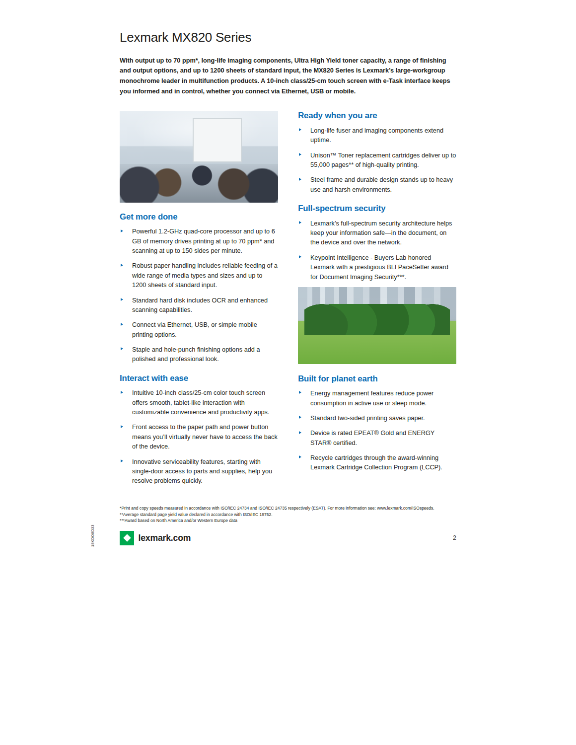Lexmark MX820 Series
With output up to 70 ppm*, long-life imaging components, Ultra High Yield toner capacity, a range of finishing and output options, and up to 1200 sheets of standard input, the MX820 Series is Lexmark’s large-workgroup monochrome leader in multifunction products. A 10-inch class/25-cm touch screen with e-Task interface keeps you informed and in control, whether you connect via Ethernet, USB or mobile.
Get more done
Powerful 1.2-GHz quad-core processor and up to 6 GB of memory drives printing at up to 70 ppm* and scanning at up to 150 sides per minute.
Robust paper handling includes reliable feeding of a wide range of media types and sizes and up to 1200 sheets of standard input.
Standard hard disk includes OCR and enhanced scanning capabilities.
Connect via Ethernet, USB, or simple mobile printing options.
Staple and hole-punch finishing options add a polished and professional look.
Interact with ease
Intuitive 10-inch class/25-cm color touch screen offers smooth, tablet-like interaction with customizable convenience and productivity apps.
Front access to the paper path and power button means you’ll virtually never have to access the back of the device.
Innovative serviceability features, starting with single-door access to parts and supplies, help you resolve problems quickly.
Ready when you are
Long-life fuser and imaging components extend uptime.
Unison™ Toner replacement cartridges deliver up to 55,000 pages** of high-quality printing.
Steel frame and durable design stands up to heavy use and harsh environments.
Full-spectrum security
Lexmark’s full-spectrum security architecture helps keep your information safe—in the document, on the device and over the network.
Keypoint Intelligence - Buyers Lab honored Lexmark with a prestigious BLI PaceSetter award for Document Imaging Security***.
Built for planet earth
Energy management features reduce power consumption in active use or sleep mode.
Standard two-sided printing saves paper.
Device is rated EPEAT® Gold and ENERGY STAR® certified.
Recycle cartridges through the award-winning Lexmark Cartridge Collection Program (LCCP).
*Print and copy speeds measured in accordance with ISO/IEC 24734 and ISO/IEC 24735 respectively (ESAT). For more information see: www.lexmark.com/ISOspeeds.
**Average standard page yield value declared in accordance with ISO/IEC 19752.
***Award based on North America and/or Western Europe data
lexmark.com
2
18KDO8D33